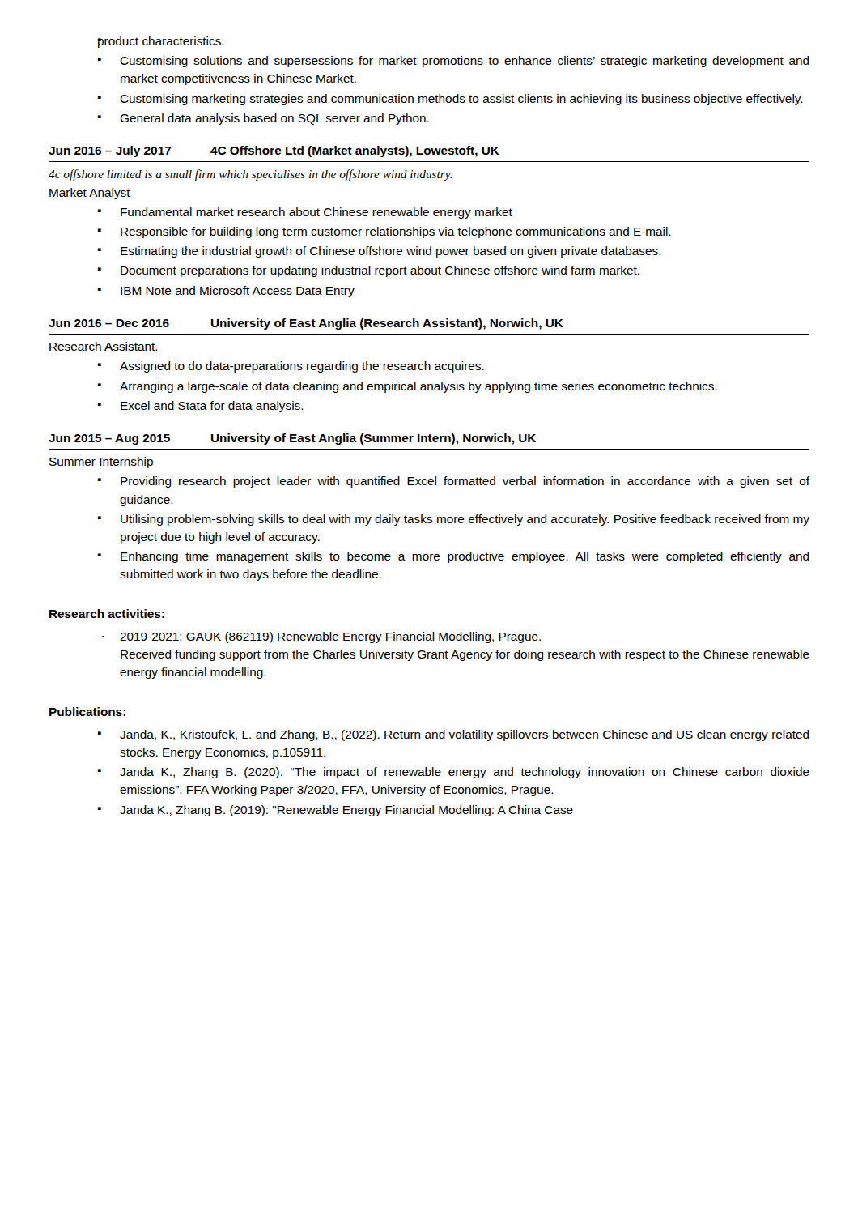product characteristics.
Customising solutions and supersessions for market promotions to enhance clients’ strategic marketing development and market competitiveness in Chinese Market.
Customising marketing strategies and communication methods to assist clients in achieving its business objective effectively.
General data analysis based on SQL server and Python.
Jun 2016 – July 2017 4C Offshore Ltd (Market analysts), Lowestoft, UK
4c offshore limited is a small firm which specialises in the offshore wind industry.
Market Analyst
Fundamental market research about Chinese renewable energy market
Responsible for building long term customer relationships via telephone communications and E-mail.
Estimating the industrial growth of Chinese offshore wind power based on given private databases.
Document preparations for updating industrial report about Chinese offshore wind farm market.
IBM Note and Microsoft Access Data Entry
Jun 2016 – Dec 2016 University of East Anglia (Research Assistant), Norwich, UK
Research Assistant.
Assigned to do data-preparations regarding the research acquires.
Arranging a large-scale of data cleaning and empirical analysis by applying time series econometric technics.
Excel and Stata for data analysis.
Jun 2015 – Aug 2015 University of East Anglia (Summer Intern), Norwich, UK
Summer Internship
Providing research project leader with quantified Excel formatted verbal information in accordance with a given set of guidance.
Utilising problem-solving skills to deal with my daily tasks more effectively and accurately. Positive feedback received from my project due to high level of accuracy.
Enhancing time management skills to become a more productive employee. All tasks were completed efficiently and submitted work in two days before the deadline.
Research activities:
2019-2021: GAUK (862119) Renewable Energy Financial Modelling, Prague.
Received funding support from the Charles University Grant Agency for doing research with respect to the Chinese renewable energy financial modelling.
Publications:
Janda, K., Kristoufek, L. and Zhang, B., (2022). Return and volatility spillovers between Chinese and US clean energy related stocks. Energy Economics, p.105911.
Janda K., Zhang B. (2020). “The impact of renewable energy and technology innovation on Chinese carbon dioxide emissions”. FFA Working Paper 3/2020, FFA, University of Economics, Prague.
Janda K., Zhang B. (2019): "Renewable Energy Financial Modelling: A China Case